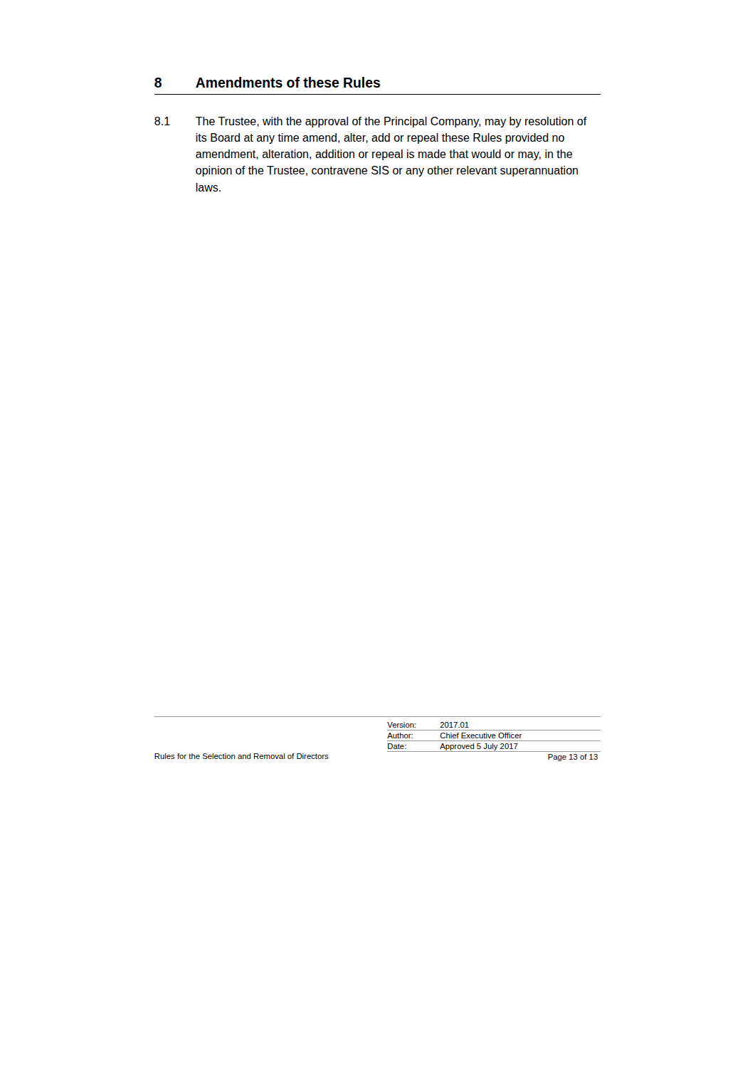8 Amendments of these Rules
8.1
The Trustee, with the approval of the Principal Company, may by resolution of its Board at any time amend, alter, add or repeal these Rules provided no amendment, alteration, addition or repeal is made that would or may, in the opinion of the Trustee, contravene SIS or any other relevant superannuation laws.
Rules for the Selection and Removal of Directors
| Version: | 2017.01 |
| Author: | Chief Executive Officer |
| Date: | Approved 5 July 2017 |
| Page 13 of 13 |